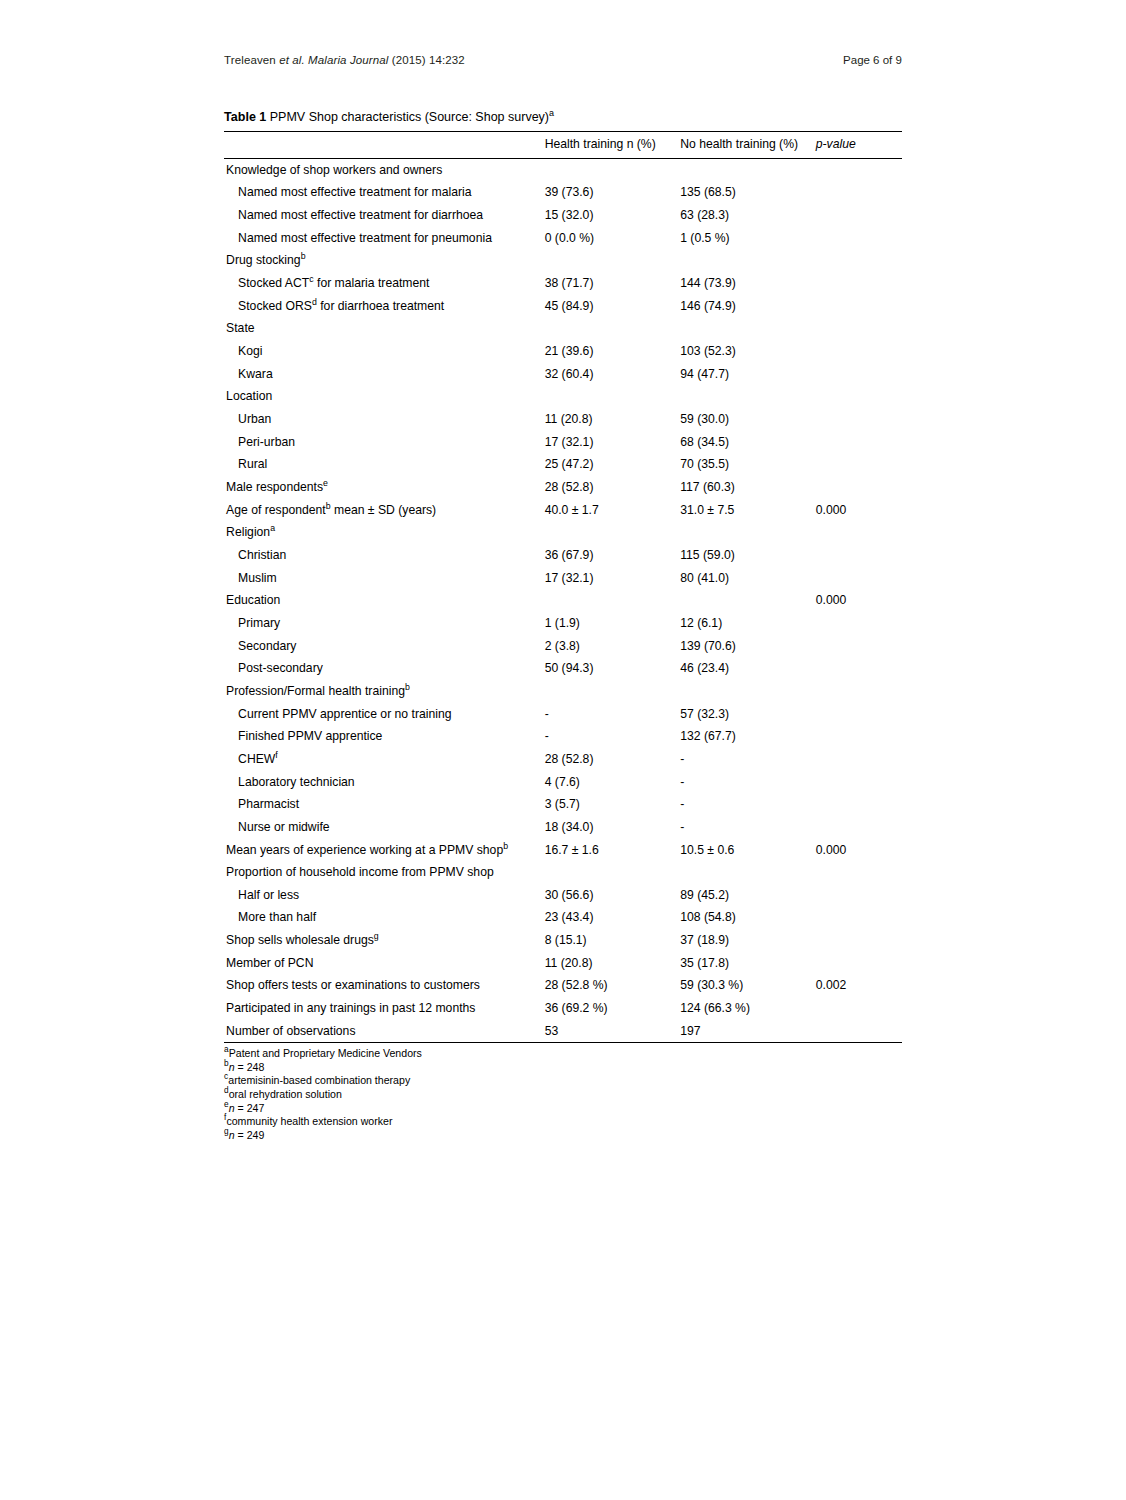Treleaven et al. Malaria Journal (2015) 14:232
Page 6 of 9
Table 1 PPMV Shop characteristics (Source: Shop survey)a
| | Health training n (%) | No health training (%) | p-value |
| --- | --- | --- | --- |
| Knowledge of shop workers and owners | | | |
| Named most effective treatment for malaria | 39 (73.6) | 135 (68.5) | |
| Named most effective treatment for diarrhoea | 15 (32.0) | 63 (28.3) | |
| Named most effective treatment for pneumonia | 0 (0.0 %) | 1 (0.5 %) | |
| Drug stocking b | | | |
| Stocked ACT c for malaria treatment | 38 (71.7) | 144 (73.9) | |
| Stocked ORS d for diarrhoea treatment | 45 (84.9) | 146 (74.9) | |
| State | | | |
| Kogi | 21 (39.6) | 103 (52.3) | |
| Kwara | 32 (60.4) | 94 (47.7) | |
| Location | | | |
| Urban | 11 (20.8) | 59 (30.0) | |
| Peri-urban | 17 (32.1) | 68 (34.5) | |
| Rural | 25 (47.2) | 70 (35.5) | |
| Male respondents e | 28 (52.8) | 117 (60.3) | |
| Age of respondent b mean ± SD (years) | 40.0 ± 1.7 | 31.0 ± 7.5 | 0.000 |
| Religion a | | | |
| Christian | 36 (67.9) | 115 (59.0) | |
| Muslim | 17 (32.1) | 80 (41.0) | |
| Education | | | 0.000 |
| Primary | 1 (1.9) | 12 (6.1) | |
| Secondary | 2 (3.8) | 139 (70.6) | |
| Post-secondary | 50 (94.3) | 46 (23.4) | |
| Profession/Formal health training b | | | |
| Current PPMV apprentice or no training | - | 57 (32.3) | |
| Finished PPMV apprentice | - | 132 (67.7) | |
| CHEW f | 28 (52.8) | - | |
| Laboratory technician | 4 (7.6) | - | |
| Pharmacist | 3 (5.7) | - | |
| Nurse or midwife | 18 (34.0) | - | |
| Mean years of experience working at a PPMV shop b | 16.7 ± 1.6 | 10.5 ± 0.6 | 0.000 |
| Proportion of household income from PPMV shop | | | |
| Half or less | 30 (56.6) | 89 (45.2) | |
| More than half | 23 (43.4) | 108 (54.8) | |
| Shop sells wholesale drugs g | 8 (15.1) | 37 (18.9) | |
| Member of PCN | 11 (20.8) | 35 (17.8) | |
| Shop offers tests or examinations to customers | 28 (52.8 %) | 59 (30.3 %) | 0.002 |
| Participated in any trainings in past 12 months | 36 (69.2 %) | 124 (66.3 %) | |
| Number of observations | 53 | 197 | |
aPatent and Proprietary Medicine Vendors
bn = 248
cartemisinin-based combination therapy
doral rehydration solution
en = 247
fcommunity health extension worker
gn = 249